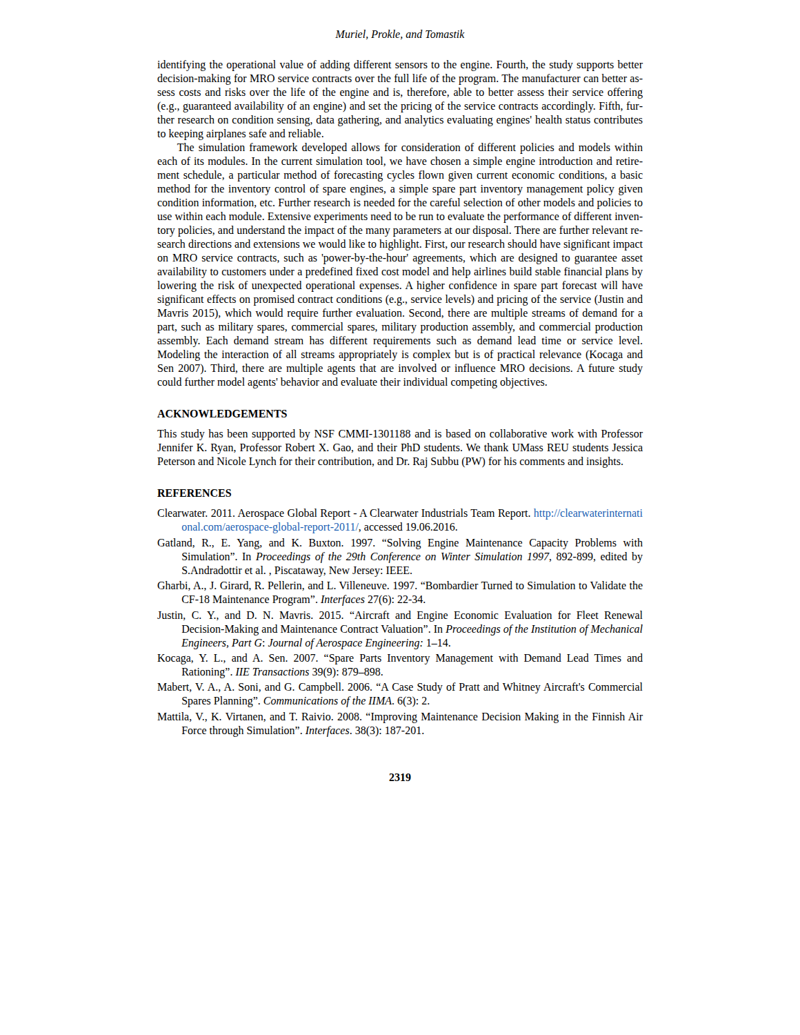Muriel, Prokle, and Tomastik
identifying the operational value of adding different sensors to the engine. Fourth, the study supports better decision-making for MRO service contracts over the full life of the program. The manufacturer can better assess costs and risks over the life of the engine and is, therefore, able to better assess their service offering (e.g., guaranteed availability of an engine) and set the pricing of the service contracts accordingly. Fifth, further research on condition sensing, data gathering, and analytics evaluating engines' health status contributes to keeping airplanes safe and reliable.
The simulation framework developed allows for consideration of different policies and models within each of its modules. In the current simulation tool, we have chosen a simple engine introduction and retirement schedule, a particular method of forecasting cycles flown given current economic conditions, a basic method for the inventory control of spare engines, a simple spare part inventory management policy given condition information, etc. Further research is needed for the careful selection of other models and policies to use within each module. Extensive experiments need to be run to evaluate the performance of different inventory policies, and understand the impact of the many parameters at our disposal. There are further relevant research directions and extensions we would like to highlight. First, our research should have significant impact on MRO service contracts, such as 'power-by-the-hour' agreements, which are designed to guarantee asset availability to customers under a predefined fixed cost model and help airlines build stable financial plans by lowering the risk of unexpected operational expenses. A higher confidence in spare part forecast will have significant effects on promised contract conditions (e.g., service levels) and pricing of the service (Justin and Mavris 2015), which would require further evaluation. Second, there are multiple streams of demand for a part, such as military spares, commercial spares, military production assembly, and commercial production assembly. Each demand stream has different requirements such as demand lead time or service level. Modeling the interaction of all streams appropriately is complex but is of practical relevance (Kocaga and Sen 2007). Third, there are multiple agents that are involved or influence MRO decisions. A future study could further model agents' behavior and evaluate their individual competing objectives.
Acknowledgements
This study has been supported by NSF CMMI-1301188 and is based on collaborative work with Professor Jennifer K. Ryan, Professor Robert X. Gao, and their PhD students. We thank UMass REU students Jessica Peterson and Nicole Lynch for their contribution, and Dr. Raj Subbu (PW) for his comments and insights.
References
Clearwater. 2011. Aerospace Global Report - A Clearwater Industrials Team Report. http://clearwaterinternational.com/aerospace-global-report-2011/, accessed 19.06.2016.
Gatland, R., E. Yang, and K. Buxton. 1997. “Solving Engine Maintenance Capacity Problems with Simulation”. In Proceedings of the 29th Conference on Winter Simulation 1997, 892-899, edited by S.Andradottir et al. , Piscataway, New Jersey: IEEE.
Gharbi, A., J. Girard, R. Pellerin, and L. Villeneuve. 1997. “Bombardier Turned to Simulation to Validate the CF-18 Maintenance Program”. Interfaces 27(6): 22-34.
Justin, C. Y., and D. N. Mavris. 2015. “Aircraft and Engine Economic Evaluation for Fleet Renewal Decision-Making and Maintenance Contract Valuation”. In Proceedings of the Institution of Mechanical Engineers, Part G: Journal of Aerospace Engineering: 1–14.
Kocaga, Y. L., and A. Sen. 2007. “Spare Parts Inventory Management with Demand Lead Times and Rationing”. IIE Transactions 39(9): 879–898.
Mabert, V. A., A. Soni, and G. Campbell. 2006. “A Case Study of Pratt and Whitney Aircraft's Commercial Spares Planning”. Communications of the IIMA. 6(3): 2.
Mattila, V., K. Virtanen, and T. Raivio. 2008. “Improving Maintenance Decision Making in the Finnish Air Force through Simulation”. Interfaces. 38(3): 187-201.
2319